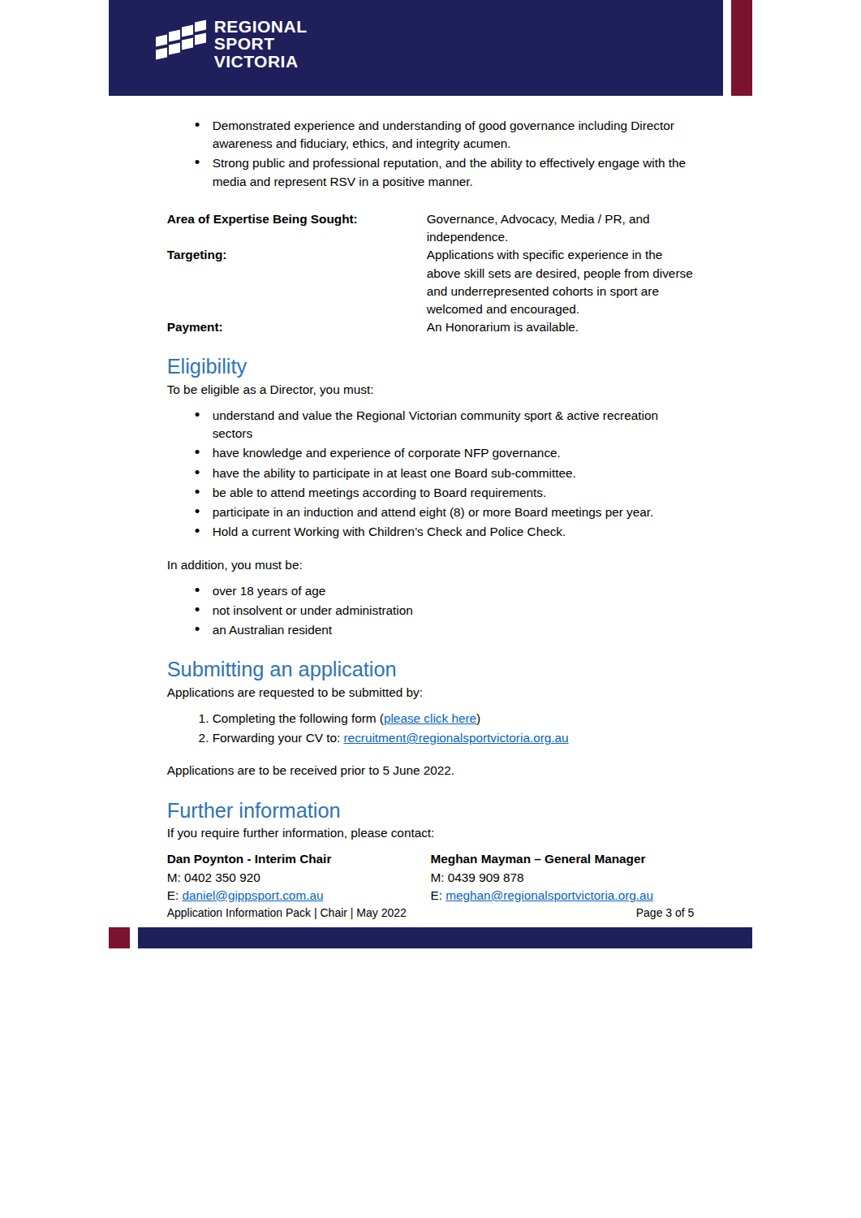REGIONAL
SPORT
VICTORIA
Demonstrated experience and understanding of good governance including Director awareness and fiduciary, ethics, and integrity acumen.
Strong public and professional reputation, and the ability to effectively engage with the media and represent RSV in a positive manner.
Area of Expertise Being Sought:
Governance, Advocacy, Media / PR, and independence.
Targeting:
Applications with specific experience in the above skill sets are desired, people from diverse and underrepresented cohorts in sport are welcomed and encouraged.
Payment:
An Honorarium is available.
Eligibility
To be eligible as a Director, you must:
understand and value the Regional Victorian community sport & active recreation sectors
have knowledge and experience of corporate NFP governance.
have the ability to participate in at least one Board sub-committee.
be able to attend meetings according to Board requirements.
participate in an induction and attend eight (8) or more Board meetings per year.
Hold a current Working with Children’s Check and Police Check.
In addition, you must be:
over 18 years of age
not insolvent or under administration
an Australian resident
Submitting an application
Applications are requested to be submitted by:
Completing the following form (please click here)
Forwarding your CV to: recruitment@regionalsportvictoria.org.au
Applications are to be received prior to 5 June 2022.
Further information
If you require further information, please contact:
Dan Poynton - Interim Chair
M: 0402 350 920
E: daniel@gippsport.com.au
Meghan Mayman – General Manager
M: 0439 909 878
E: meghan@regionalsportvictoria.org.au
Application Information Pack | Chair | May 2022
Page 3 of 5